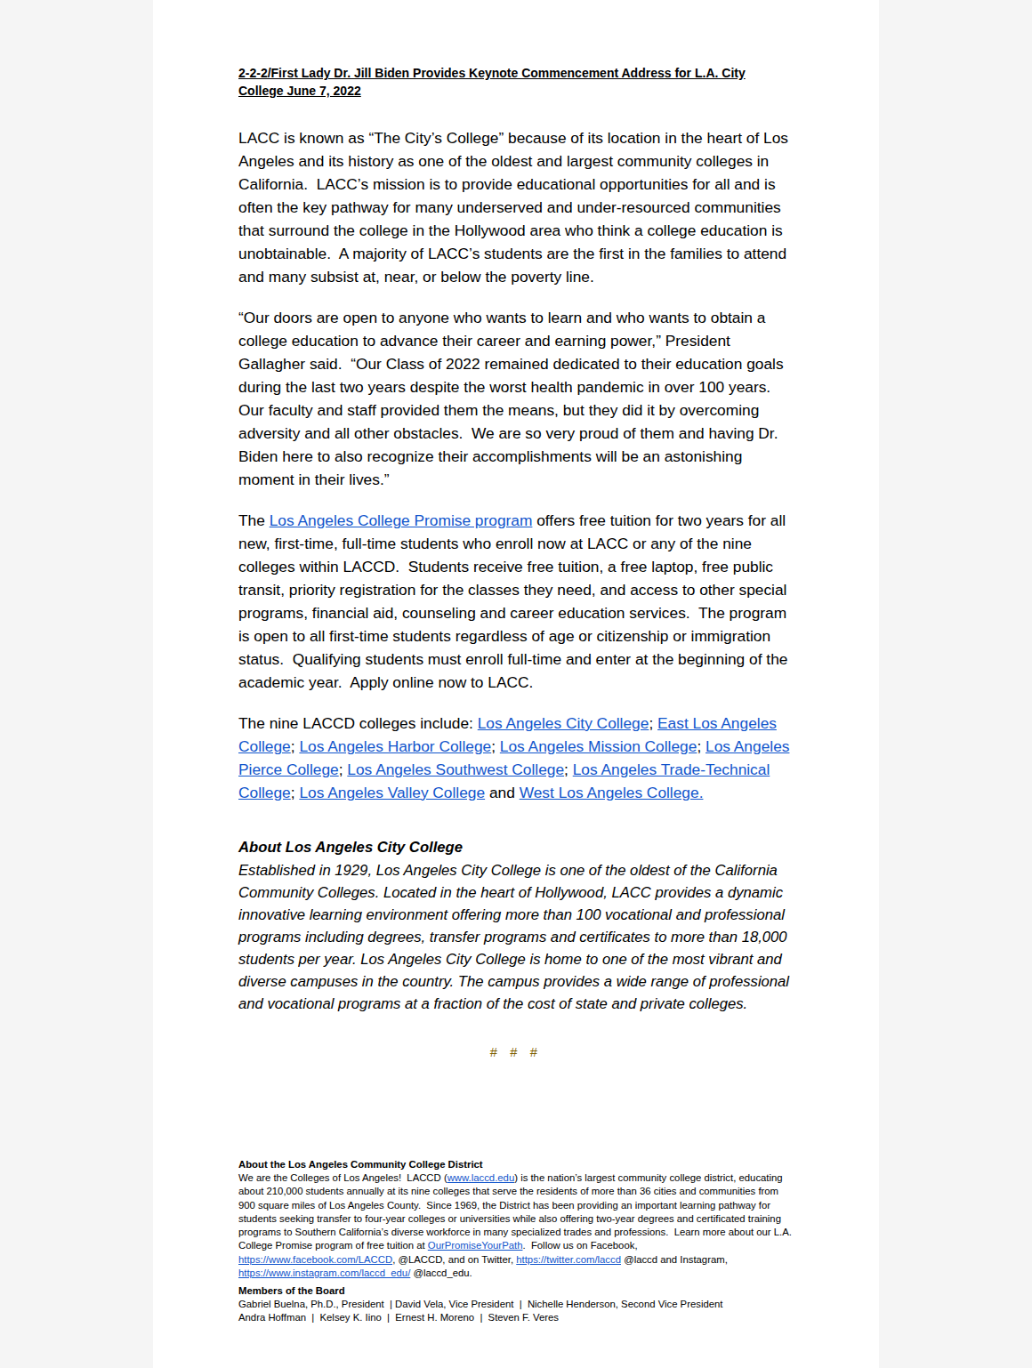2-2-2/First Lady Dr. Jill Biden Provides Keynote Commencement Address for L.A. City College June 7, 2022
LACC is known as “The City’s College” because of its location in the heart of Los Angeles and its history as one of the oldest and largest community colleges in California. LACC’s mission is to provide educational opportunities for all and is often the key pathway for many underserved and under-resourced communities that surround the college in the Hollywood area who think a college education is unobtainable. A majority of LACC’s students are the first in the families to attend and many subsist at, near, or below the poverty line.
“Our doors are open to anyone who wants to learn and who wants to obtain a college education to advance their career and earning power,” President Gallagher said. “Our Class of 2022 remained dedicated to their education goals during the last two years despite the worst health pandemic in over 100 years. Our faculty and staff provided them the means, but they did it by overcoming adversity and all other obstacles. We are so very proud of them and having Dr. Biden here to also recognize their accomplishments will be an astonishing moment in their lives.”
The Los Angeles College Promise program offers free tuition for two years for all new, first-time, full-time students who enroll now at LACC or any of the nine colleges within LACCD. Students receive free tuition, a free laptop, free public transit, priority registration for the classes they need, and access to other special programs, financial aid, counseling and career education services. The program is open to all first-time students regardless of age or citizenship or immigration status. Qualifying students must enroll full-time and enter at the beginning of the academic year. Apply online now to LACC.
The nine LACCD colleges include: Los Angeles City College; East Los Angeles College; Los Angeles Harbor College; Los Angeles Mission College; Los Angeles Pierce College; Los Angeles Southwest College; Los Angeles Trade-Technical College; Los Angeles Valley College and West Los Angeles College.
About Los Angeles City College
Established in 1929, Los Angeles City College is one of the oldest of the California Community Colleges. Located in the heart of Hollywood, LACC provides a dynamic innovative learning environment offering more than 100 vocational and professional programs including degrees, transfer programs and certificates to more than 18,000 students per year. Los Angeles City College is home to one of the most vibrant and diverse campuses in the country. The campus provides a wide range of professional and vocational programs at a fraction of the cost of state and private colleges.
# # #
About the Los Angeles Community College District
We are the Colleges of Los Angeles! LACCD (www.laccd.edu) is the nation’s largest community college district, educating about 210,000 students annually at its nine colleges that serve the residents of more than 36 cities and communities from 900 square miles of Los Angeles County. Since 1969, the District has been providing an important learning pathway for students seeking transfer to four-year colleges or universities while also offering two-year degrees and certificated training programs to Southern California’s diverse workforce in many specialized trades and professions. Learn more about our L.A. College Promise program of free tuition at OurPromiseYourPath. Follow us on Facebook, https://www.facebook.com/LACCD, @LACCD, and on Twitter, https://twitter.com/laccd @laccd and Instagram, https://www.instagram.com/laccd_edu/ @laccd_edu.
Members of the Board
Gabriel Buelna, Ph.D., President | David Vela, Vice President | Nichelle Henderson, Second Vice President
Andra Hoffman | Kelsey K. Iino | Ernest H. Moreno | Steven F. Veres